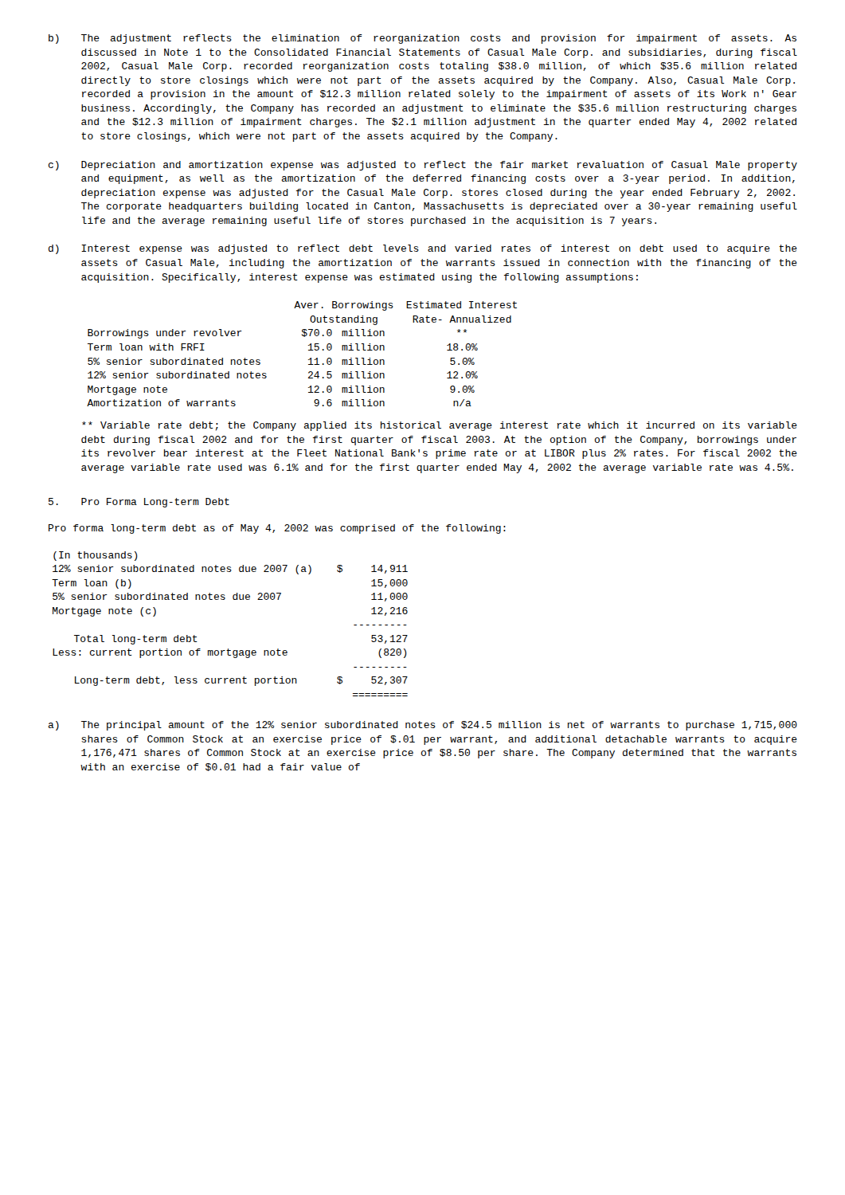b) The adjustment reflects the elimination of reorganization costs and provision for impairment of assets. As discussed in Note 1 to the Consolidated Financial Statements of Casual Male Corp. and subsidiaries, during fiscal 2002, Casual Male Corp. recorded reorganization costs totaling $38.0 million, of which $35.6 million related directly to store closings which were not part of the assets acquired by the Company. Also, Casual Male Corp. recorded a provision in the amount of $12.3 million related solely to the impairment of assets of its Work n' Gear business. Accordingly, the Company has recorded an adjustment to eliminate the $35.6 million restructuring charges and the $12.3 million of impairment charges. The $2.1 million adjustment in the quarter ended May 4, 2002 related to store closings, which were not part of the assets acquired by the Company.
c) Depreciation and amortization expense was adjusted to reflect the fair market revaluation of Casual Male property and equipment, as well as the amortization of the deferred financing costs over a 3-year period. In addition, depreciation expense was adjusted for the Casual Male Corp. stores closed during the year ended February 2, 2002. The corporate headquarters building located in Canton, Massachusetts is depreciated over a 30-year remaining useful life and the average remaining useful life of stores purchased in the acquisition is 7 years.
d) Interest expense was adjusted to reflect debt levels and varied rates of interest on debt used to acquire the assets of Casual Male, including the amortization of the warrants issued in connection with the financing of the acquisition. Specifically, interest expense was estimated using the following assumptions:
| | Aver. Borrowings | Estimated Interest |
| --- | --- | --- |
| | Outstanding | Rate- Annualized |
| Borrowings under revolver | $70.0 | million | ** |
| Term loan with FRFI | 15.0 | million | 18.0% |
| 5% senior subordinated notes | 11.0 | million | 5.0% |
| 12% senior subordinated notes | 24.5 | million | 12.0% |
| Mortgage note | 12.0 | million | 9.0% |
| Amortization of warrants | 9.6 | million | n/a |
** Variable rate debt; the Company applied its historical average interest rate which it incurred on its variable debt during fiscal 2002 and for the first quarter of fiscal 2003. At the option of the Company, borrowings under its revolver bear interest at the Fleet National Bank's prime rate or at LIBOR plus 2% rates. For fiscal 2002 the average variable rate used was 6.1% and for the first quarter ended May 4, 2002 the average variable rate was 4.5%.
5. Pro Forma Long-term Debt
Pro forma long-term debt as of May 4, 2002 was comprised of the following:
| (In thousands) | | |
| 12% senior subordinated notes due 2007 (a) | $ | 14,911 |
| Term loan (b) | | 15,000 |
| 5% senior subordinated notes due 2007 | | 11,000 |
| Mortgage note (c) | | 12,216 |
| | | --------- |
| Total long-term debt | | 53,127 |
| Less: current portion of mortgage note | | (820) |
| | | --------- |
| Long-term debt, less current portion | $ | 52,307 |
| | | ========= |
a) The principal amount of the 12% senior subordinated notes of $24.5 million is net of warrants to purchase 1,715,000 shares of Common Stock at an exercise price of $.01 per warrant, and additional detachable warrants to acquire 1,176,471 shares of Common Stock at an exercise price of $8.50 per share. The Company determined that the warrants with an exercise of $0.01 had a fair value of